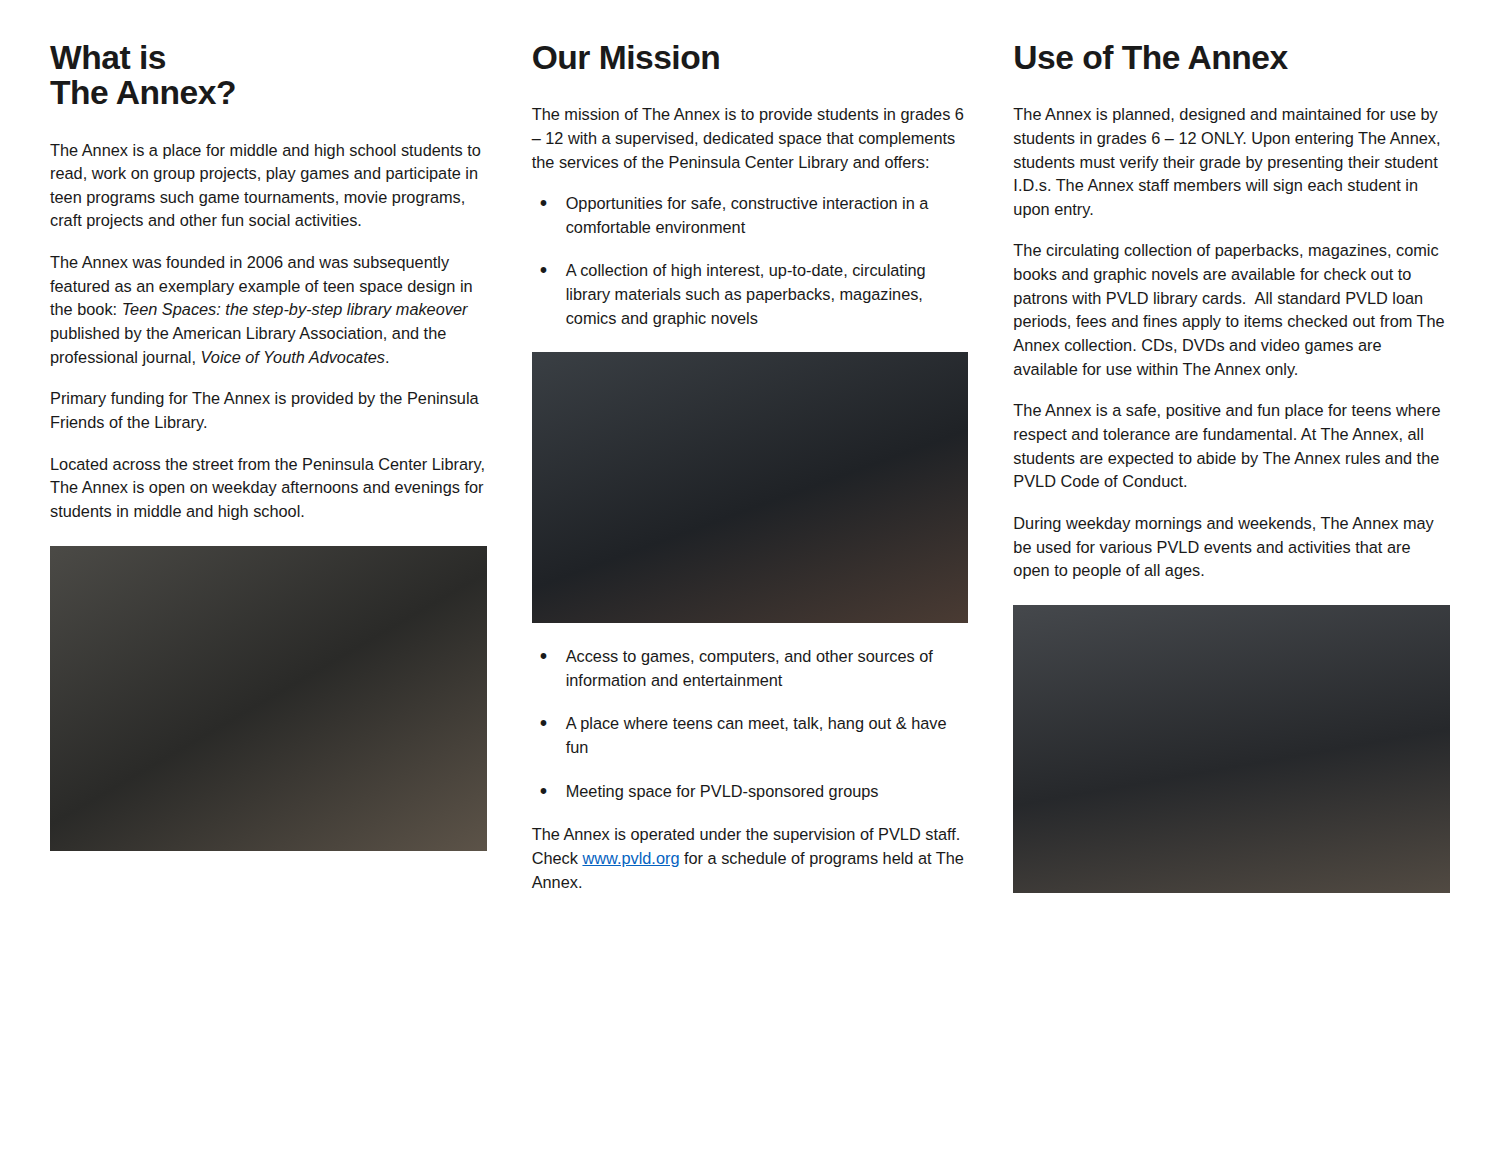What is
The Annex?
The Annex is a place for middle and high school students to read, work on group projects, play games and participate in teen programs such game tournaments, movie programs, craft projects and other fun social activities.
The Annex was founded in 2006 and was subsequently featured as an exemplary example of teen space design in the book: Teen Spaces: the step-by-step library makeover published by the American Library Association, and the professional journal, Voice of Youth Advocates.
Primary funding for The Annex is provided by the Peninsula Friends of the Library.
Located across the street from the Peninsula Center Library, The Annex is open on weekday afternoons and evenings for students in middle and high school.
Our Mission
The mission of The Annex is to provide students in grades 6 – 12 with a supervised, dedicated space that complements the services of the Peninsula Center Library and offers:
Opportunities for safe, constructive interaction in a comfortable environment
A collection of high interest, up-to-date, circulating library materials such as paperbacks, magazines, comics and graphic novels
Access to games, computers, and other sources of information and entertainment
A place where teens can meet, talk, hang out & have fun
Meeting space for PVLD-sponsored groups
The Annex is operated under the supervision of PVLD staff. Check www.pvld.org for a schedule of programs held at The Annex.
Use of The Annex
The Annex is planned, designed and maintained for use by students in grades 6 – 12 ONLY. Upon entering The Annex, students must verify their grade by presenting their student I.D.s. The Annex staff members will sign each student in upon entry.
The circulating collection of paperbacks, magazines, comic books and graphic novels are available for check out to patrons with PVLD library cards. All standard PVLD loan periods, fees and fines apply to items checked out from The Annex collection. CDs, DVDs and video games are available for use within The Annex only.
The Annex is a safe, positive and fun place for teens where respect and tolerance are fundamental. At The Annex, all students are expected to abide by The Annex rules and the PVLD Code of Conduct.
During weekday mornings and weekends, The Annex may be used for various PVLD events and activities that are open to people of all ages.